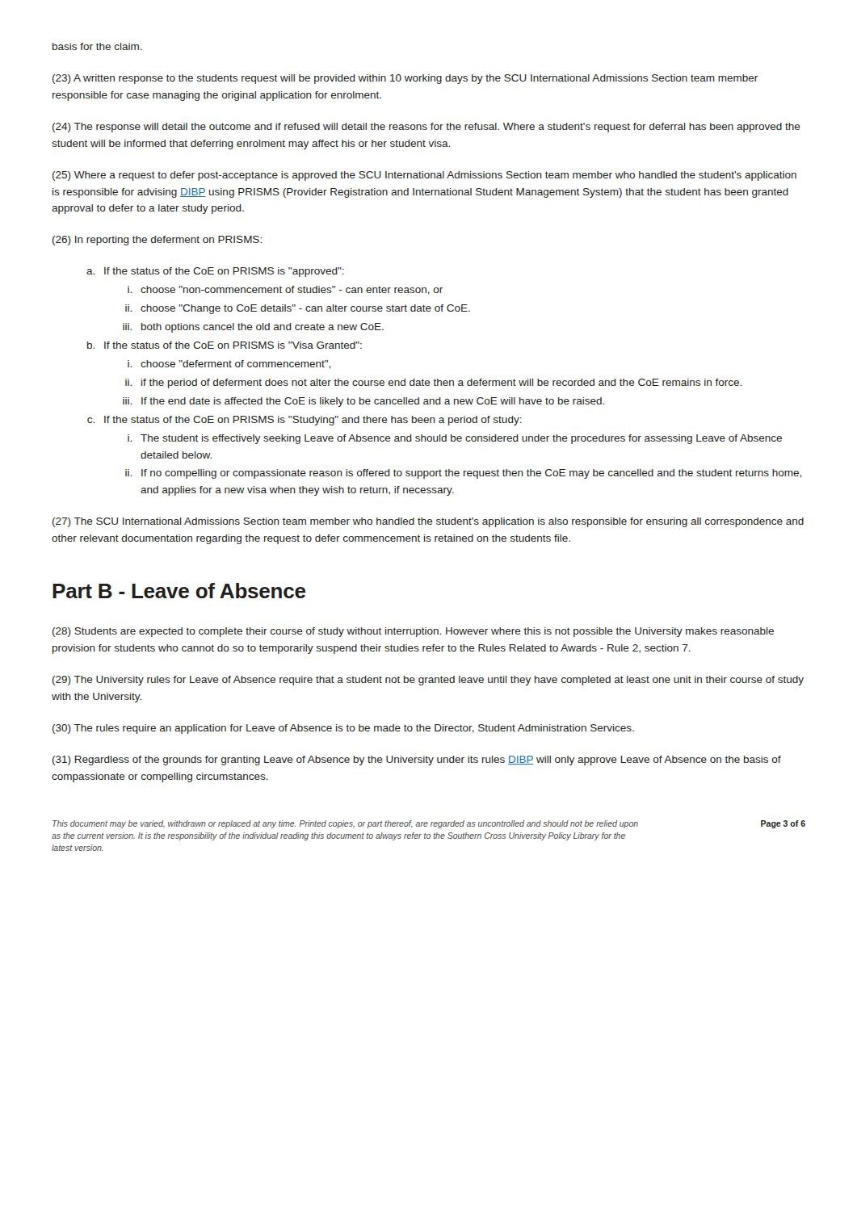basis for the claim.
(23) A written response to the students request will be provided within 10 working days by the SCU International Admissions Section team member responsible for case managing the original application for enrolment.
(24) The response will detail the outcome and if refused will detail the reasons for the refusal. Where a student's request for deferral has been approved the student will be informed that deferring enrolment may affect his or her student visa.
(25) Where a request to defer post-acceptance is approved the SCU International Admissions Section team member who handled the student's application is responsible for advising DIBP using PRISMS (Provider Registration and International Student Management System) that the student has been granted approval to defer to a later study period.
(26) In reporting the deferment on PRISMS:
If the status of the CoE on PRISMS is "approved":
choose "non-commencement of studies" - can enter reason, or
choose "Change to CoE details" - can alter course start date of CoE.
both options cancel the old and create a new CoE.
If the status of the CoE on PRISMS is "Visa Granted":
choose "deferment of commencement",
if the period of deferment does not alter the course end date then a deferment will be recorded and the CoE remains in force.
If the end date is affected the CoE is likely to be cancelled and a new CoE will have to be raised.
If the status of the CoE on PRISMS is "Studying" and there has been a period of study:
The student is effectively seeking Leave of Absence and should be considered under the procedures for assessing Leave of Absence detailed below.
If no compelling or compassionate reason is offered to support the request then the CoE may be cancelled and the student returns home, and applies for a new visa when they wish to return, if necessary.
(27) The SCU International Admissions Section team member who handled the student's application is also responsible for ensuring all correspondence and other relevant documentation regarding the request to defer commencement is retained on the students file.
Part B - Leave of Absence
(28) Students are expected to complete their course of study without interruption. However where this is not possible the University makes reasonable provision for students who cannot do so to temporarily suspend their studies refer to the Rules Related to Awards - Rule 2, section 7.
(29) The University rules for Leave of Absence require that a student not be granted leave until they have completed at least one unit in their course of study with the University.
(30) The rules require an application for Leave of Absence is to be made to the Director, Student Administration Services.
(31) Regardless of the grounds for granting Leave of Absence by the University under its rules DIBP will only approve Leave of Absence on the basis of compassionate or compelling circumstances.
This document may be varied, withdrawn or replaced at any time. Printed copies, or part thereof, are regarded as uncontrolled and should not be relied upon as the current version. It is the responsibility of the individual reading this document to always refer to the Southern Cross University Policy Library for the latest version.
Page 3 of 6